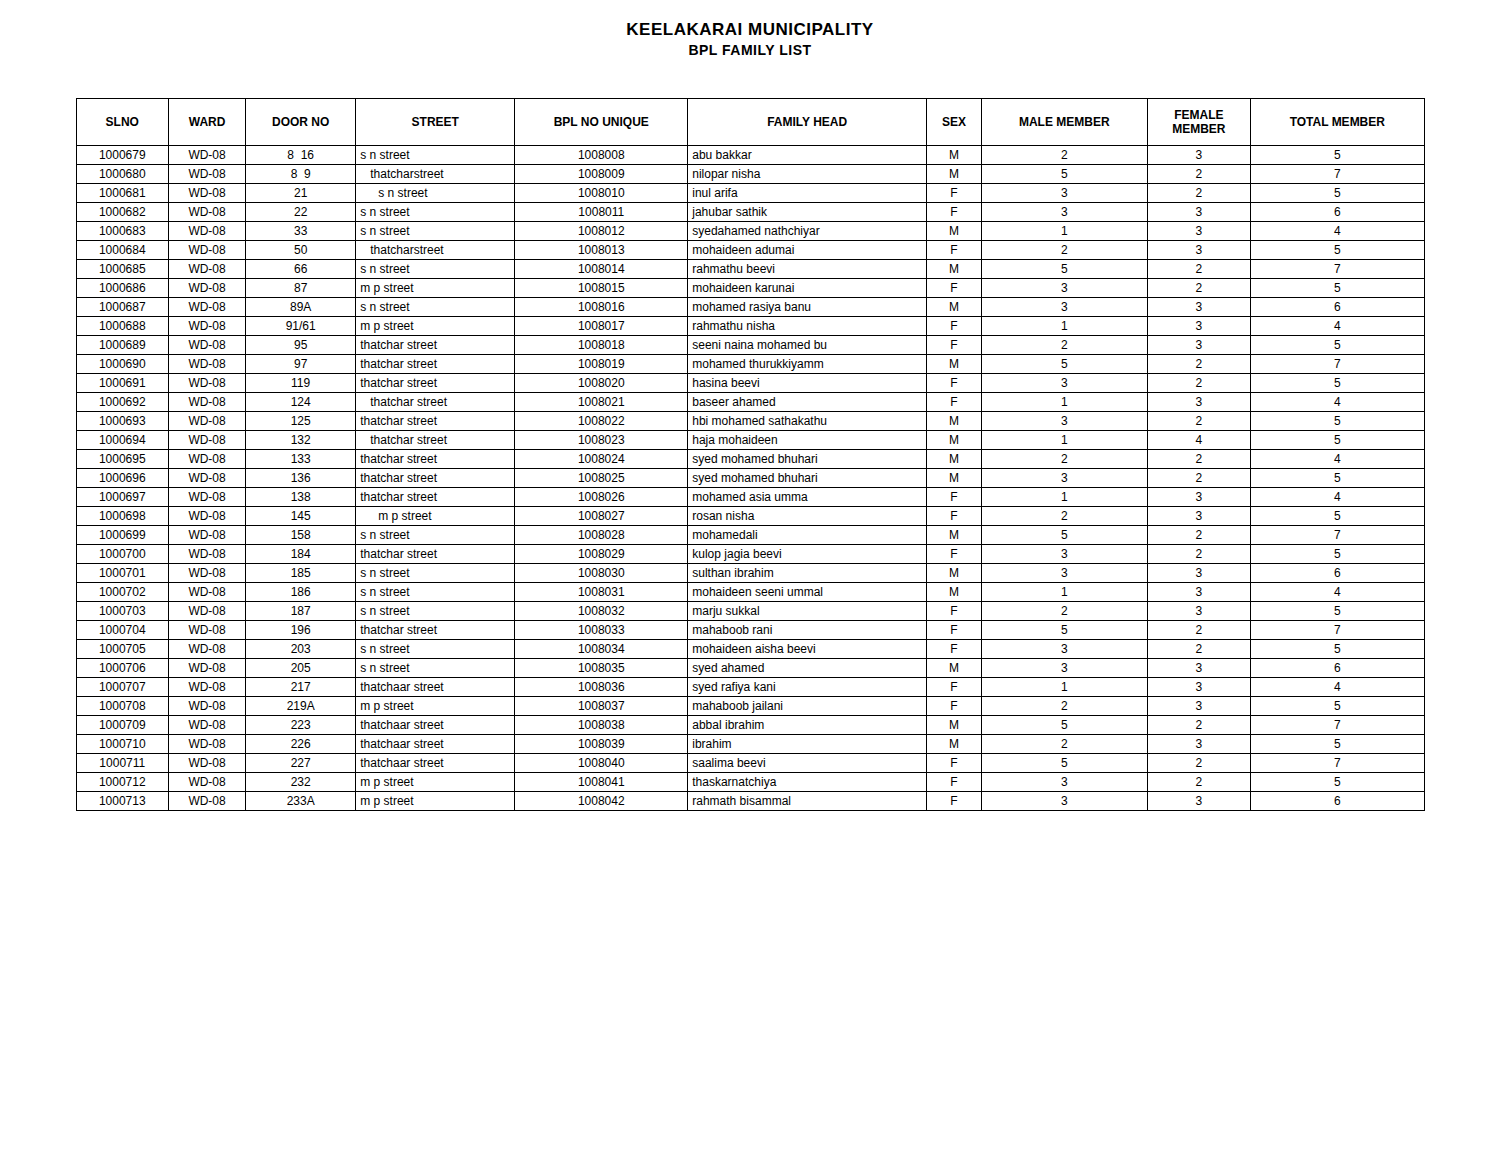KEELAKARAI MUNICIPALITY
BPL FAMILY LIST
| SLNO | WARD | DOOR NO | STREET | BPL NO UNIQUE | FAMILY HEAD | SEX | MALE MEMBER | FEMALE MEMBER | TOTAL MEMBER |
| --- | --- | --- | --- | --- | --- | --- | --- | --- | --- |
| 1000679 | WD-08 | 8 16 | s n street | 1008008 | abu bakkar | M | 2 | 3 | 5 |
| 1000680 | WD-08 | 8 9 | thatcharstreet | 1008009 | nilopar nisha | M | 5 | 2 | 7 |
| 1000681 | WD-08 | 21 | s n street | 1008010 | inul arifa | F | 3 | 2 | 5 |
| 1000682 | WD-08 | 22 | s n street | 1008011 | jahubar sathik | F | 3 | 3 | 6 |
| 1000683 | WD-08 | 33 | s n street | 1008012 | syedahamed nathchiyar | M | 1 | 3 | 4 |
| 1000684 | WD-08 | 50 | thatcharstreet | 1008013 | mohaideen adumai | F | 2 | 3 | 5 |
| 1000685 | WD-08 | 66 | s n street | 1008014 | rahmathu beevi | M | 5 | 2 | 7 |
| 1000686 | WD-08 | 87 | m p street | 1008015 | mohaideen karunai | F | 3 | 2 | 5 |
| 1000687 | WD-08 | 89A | s n street | 1008016 | mohamed rasiya banu | M | 3 | 3 | 6 |
| 1000688 | WD-08 | 91/61 | m p street | 1008017 | rahmathu nisha | F | 1 | 3 | 4 |
| 1000689 | WD-08 | 95 | thatchar street | 1008018 | seeni naina mohamed bu | F | 2 | 3 | 5 |
| 1000690 | WD-08 | 97 | thatchar street | 1008019 | mohamed thurukkiyamm | M | 5 | 2 | 7 |
| 1000691 | WD-08 | 119 | thatchar street | 1008020 | hasina beevi | F | 3 | 2 | 5 |
| 1000692 | WD-08 | 124 | thatchar street | 1008021 | baseer ahamed | F | 1 | 3 | 4 |
| 1000693 | WD-08 | 125 | thatchar street | 1008022 | hbi mohamed sathakathu | M | 3 | 2 | 5 |
| 1000694 | WD-08 | 132 | thatchar street | 1008023 | haja mohaideen | M | 1 | 4 | 5 |
| 1000695 | WD-08 | 133 | thatchar street | 1008024 | syed mohamed bhuhari | M | 2 | 2 | 4 |
| 1000696 | WD-08 | 136 | thatchar street | 1008025 | syed mohamed bhuhari | M | 3 | 2 | 5 |
| 1000697 | WD-08 | 138 | thatchar street | 1008026 | mohamed asia umma | F | 1 | 3 | 4 |
| 1000698 | WD-08 | 145 | m p street | 1008027 | rosan nisha | F | 2 | 3 | 5 |
| 1000699 | WD-08 | 158 | s n street | 1008028 | mohamedali | M | 5 | 2 | 7 |
| 1000700 | WD-08 | 184 | thatchar street | 1008029 | kulop jagia beevi | F | 3 | 2 | 5 |
| 1000701 | WD-08 | 185 | s n street | 1008030 | sulthan ibrahim | M | 3 | 3 | 6 |
| 1000702 | WD-08 | 186 | s n street | 1008031 | mohaideen seeni ummal | M | 1 | 3 | 4 |
| 1000703 | WD-08 | 187 | s n street | 1008032 | marju sukkal | F | 2 | 3 | 5 |
| 1000704 | WD-08 | 196 | thatchar street | 1008033 | mahaboob rani | F | 5 | 2 | 7 |
| 1000705 | WD-08 | 203 | s n street | 1008034 | mohaideen aisha beevi | F | 3 | 2 | 5 |
| 1000706 | WD-08 | 205 | s n street | 1008035 | syed ahamed | M | 3 | 3 | 6 |
| 1000707 | WD-08 | 217 | thatchaar street | 1008036 | syed rafiya kani | F | 1 | 3 | 4 |
| 1000708 | WD-08 | 219A | m p street | 1008037 | mahaboob jailani | F | 2 | 3 | 5 |
| 1000709 | WD-08 | 223 | thatchaar street | 1008038 | abbal ibrahim | M | 5 | 2 | 7 |
| 1000710 | WD-08 | 226 | thatchaar street | 1008039 | ibrahim | M | 2 | 3 | 5 |
| 1000711 | WD-08 | 227 | thatchaar street | 1008040 | saalima beevi | F | 5 | 2 | 7 |
| 1000712 | WD-08 | 232 | m p street | 1008041 | thaskarnatchiya | F | 3 | 2 | 5 |
| 1000713 | WD-08 | 233A | m p street | 1008042 | rahmath bisammal | F | 3 | 3 | 6 |